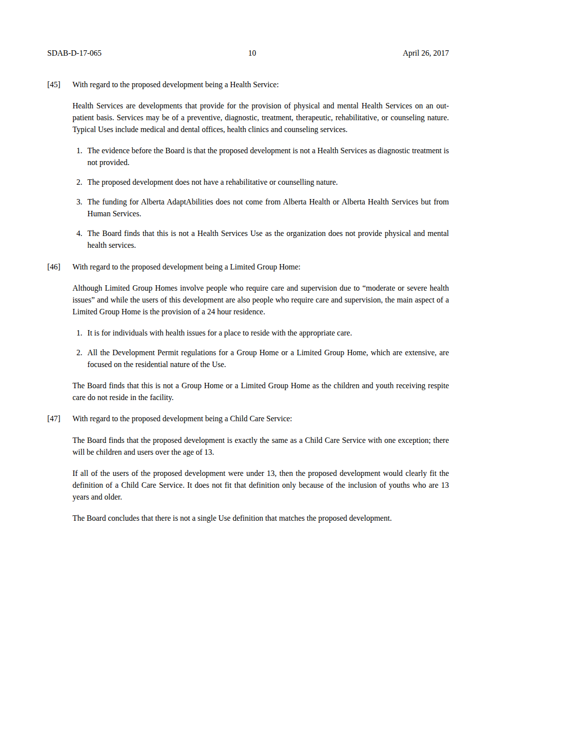SDAB-D-17-065
10
April 26, 2017
[45]
With regard to the proposed development being a Health Service:
Health Services are developments that provide for the provision of physical and mental Health Services on an out-patient basis. Services may be of a preventive, diagnostic, treatment, therapeutic, rehabilitative, or counseling nature. Typical Uses include medical and dental offices, health clinics and counseling services.
The evidence before the Board is that the proposed development is not a Health Services as diagnostic treatment is not provided.
The proposed development does not have a rehabilitative or counselling nature.
The funding for Alberta AdaptAbilities does not come from Alberta Health or Alberta Health Services but from Human Services.
The Board finds that this is not a Health Services Use as the organization does not provide physical and mental health services.
[46]
With regard to the proposed development being a Limited Group Home:
Although Limited Group Homes involve people who require care and supervision due to “moderate or severe health issues” and while the users of this development are also people who require care and supervision, the main aspect of a Limited Group Home is the provision of a 24 hour residence.
It is for individuals with health issues for a place to reside with the appropriate care.
All the Development Permit regulations for a Group Home or a Limited Group Home, which are extensive, are focused on the residential nature of the Use.
The Board finds that this is not a Group Home or a Limited Group Home as the children and youth receiving respite care do not reside in the facility.
[47]
With regard to the proposed development being a Child Care Service:
The Board finds that the proposed development is exactly the same as a Child Care Service with one exception; there will be children and users over the age of 13.
If all of the users of the proposed development were under 13, then the proposed development would clearly fit the definition of a Child Care Service. It does not fit that definition only because of the inclusion of youths who are 13 years and older.
The Board concludes that there is not a single Use definition that matches the proposed development.